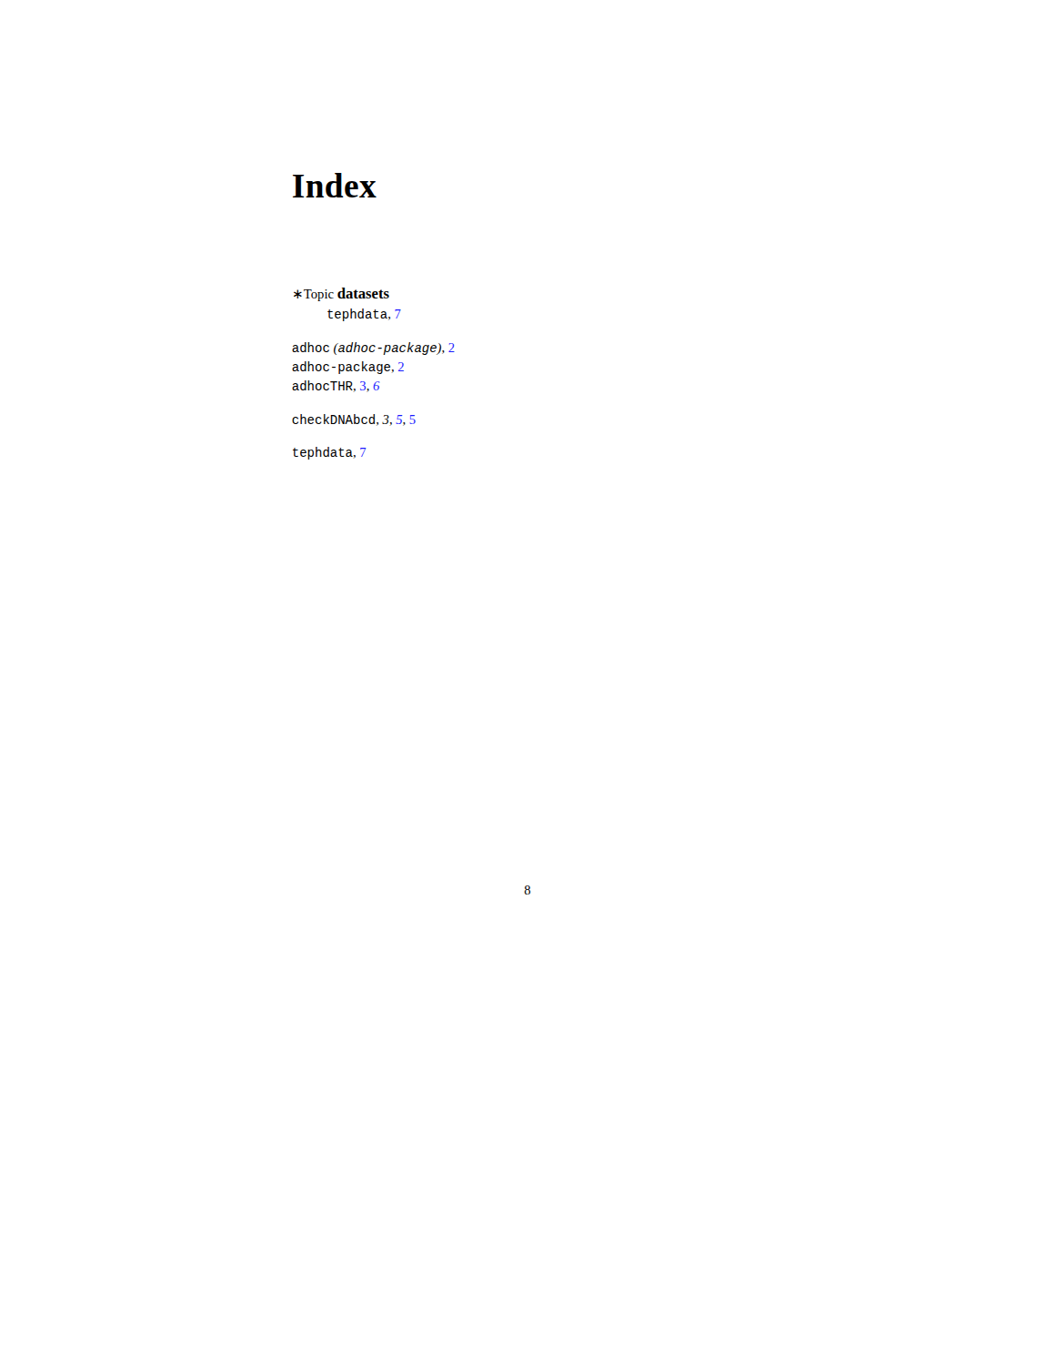Index
∗Topic datasets
tephdata, 7
adhoc (adhoc-package), 2
adhoc-package, 2
adhocTHR, 3, 6
checkDNAbcd, 3, 5, 5
tephdata, 7
8